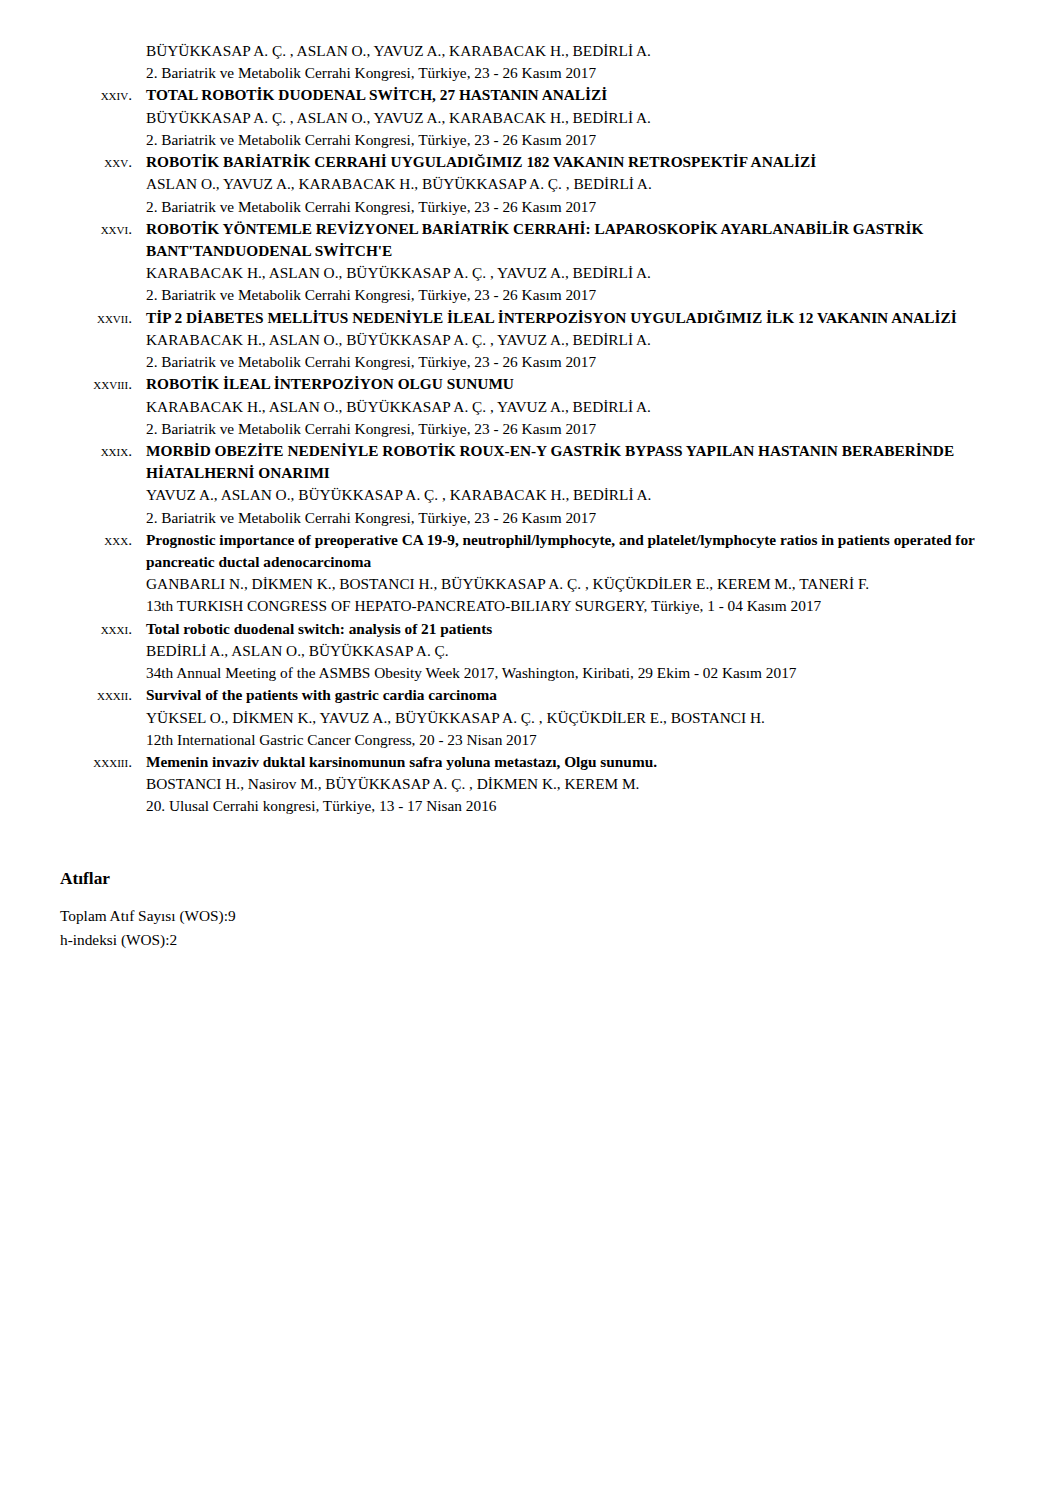BÜYÜKKASAP A. Ç. , ASLAN O., YAVUZ A., KARABACAK H., BEDİRLİ A.
2. Bariatrik ve Metabolik Cerrahi Kongresi, Türkiye, 23 - 26 Kasım 2017
XXIV
TOTAL ROBOTİK DUODENAL SWİTCH, 27 HASTANIN ANALİZİ
BÜYÜKKASAP A. Ç. , ASLAN O., YAVUZ A., KARABACAK H., BEDİRLİ A.
2. Bariatrik ve Metabolik Cerrahi Kongresi, Türkiye, 23 - 26 Kasım 2017
XXV
ROBOTİK BARİATRİK CERRAHİ UYGULADIĞIMIZ 182 VAKANIN RETROSPEKTİF ANALİZİ
ASLAN O., YAVUZ A., KARABACAK H., BÜYÜKKASAP A. Ç. , BEDİRLİ A.
2. Bariatrik ve Metabolik Cerrahi Kongresi, Türkiye, 23 - 26 Kasım 2017
XXVI
ROBOTİK YÖNTEMLE REVİZYONEL BARİATRİK CERRAHİ: LAPAROSKOPİK AYARLANABİLİR GASTRİK BANT'TANDUODENAL SWİTCH'E
KARABACAK H., ASLAN O., BÜYÜKKASAP A. Ç. , YAVUZ A., BEDİRLİ A.
2. Bariatrik ve Metabolik Cerrahi Kongresi, Türkiye, 23 - 26 Kasım 2017
XXVII
TİP 2 DİABETES MELLİTUS NEDENİYLE İLEAL İNTERPOZİSYON UYGULADIĞIMIZ İLK 12 VAKANIN ANALİZİ
KARABACAK H., ASLAN O., BÜYÜKKASAP A. Ç. , YAVUZ A., BEDİRLİ A.
2. Bariatrik ve Metabolik Cerrahi Kongresi, Türkiye, 23 - 26 Kasım 2017
XXVIII
ROBOTİK İLEAL İNTERPOZİYON OLGU SUNUMU
KARABACAK H., ASLAN O., BÜYÜKKASAP A. Ç. , YAVUZ A., BEDİRLİ A.
2. Bariatrik ve Metabolik Cerrahi Kongresi, Türkiye, 23 - 26 Kasım 2017
XXIX
MORBİD OBEZİTE NEDENİYLE ROBOTİK ROUX-EN-Y GASTRİK BYPASS YAPILAN HASTANIN BERABERİNDE HİATALHERNİ ONARIMI
YAVUZ A., ASLAN O., BÜYÜKKASAP A. Ç. , KARABACAK H., BEDİRLİ A.
2. Bariatrik ve Metabolik Cerrahi Kongresi, Türkiye, 23 - 26 Kasım 2017
XXX
Prognostic importance of preoperative CA 19-9, neutrophil/lymphocyte, and platelet/lymphocyte ratios in patients operated for pancreatic ductal adenocarcinoma
GANBARLI N., DİKMEN K., BOSTANCI H., BÜYÜKKASAP A. Ç. , KÜÇÜKDİLER E., KEREM M., TANERİ F.
13th TURKISH CONGRESS OF HEPATO-PANCREATO-BILIARY SURGERY, Türkiye, 1 - 04 Kasım 2017
XXXI
Total robotic duodenal switch: analysis of 21 patients
BEDİRLİ A., ASLAN O., BÜYÜKKASAP A. Ç.
34th Annual Meeting of the ASMBS Obesity Week 2017, Washington, Kiribati, 29 Ekim - 02 Kasım 2017
XXXII
Survival of the patients with gastric cardia carcinoma
YÜKSEL O., DİKMEN K., YAVUZ A., BÜYÜKKASAP A. Ç. , KÜÇÜKDİLER E., BOSTANCI H.
12th International Gastric Cancer Congress, 20 - 23 Nisan 2017
XXXIII
Memenin invaziv duktal karsinomunun safra yoluna metastazı, Olgu sunumu.
BOSTANCI H., Nasirov M., BÜYÜKKASAP A. Ç. , DİKMEN K., KEREM M.
20. Ulusal Cerrahi kongresi, Türkiye, 13 - 17 Nisan 2016
Atıflar
Toplam Atıf Sayısı (WOS):9
h-indeksi (WOS):2